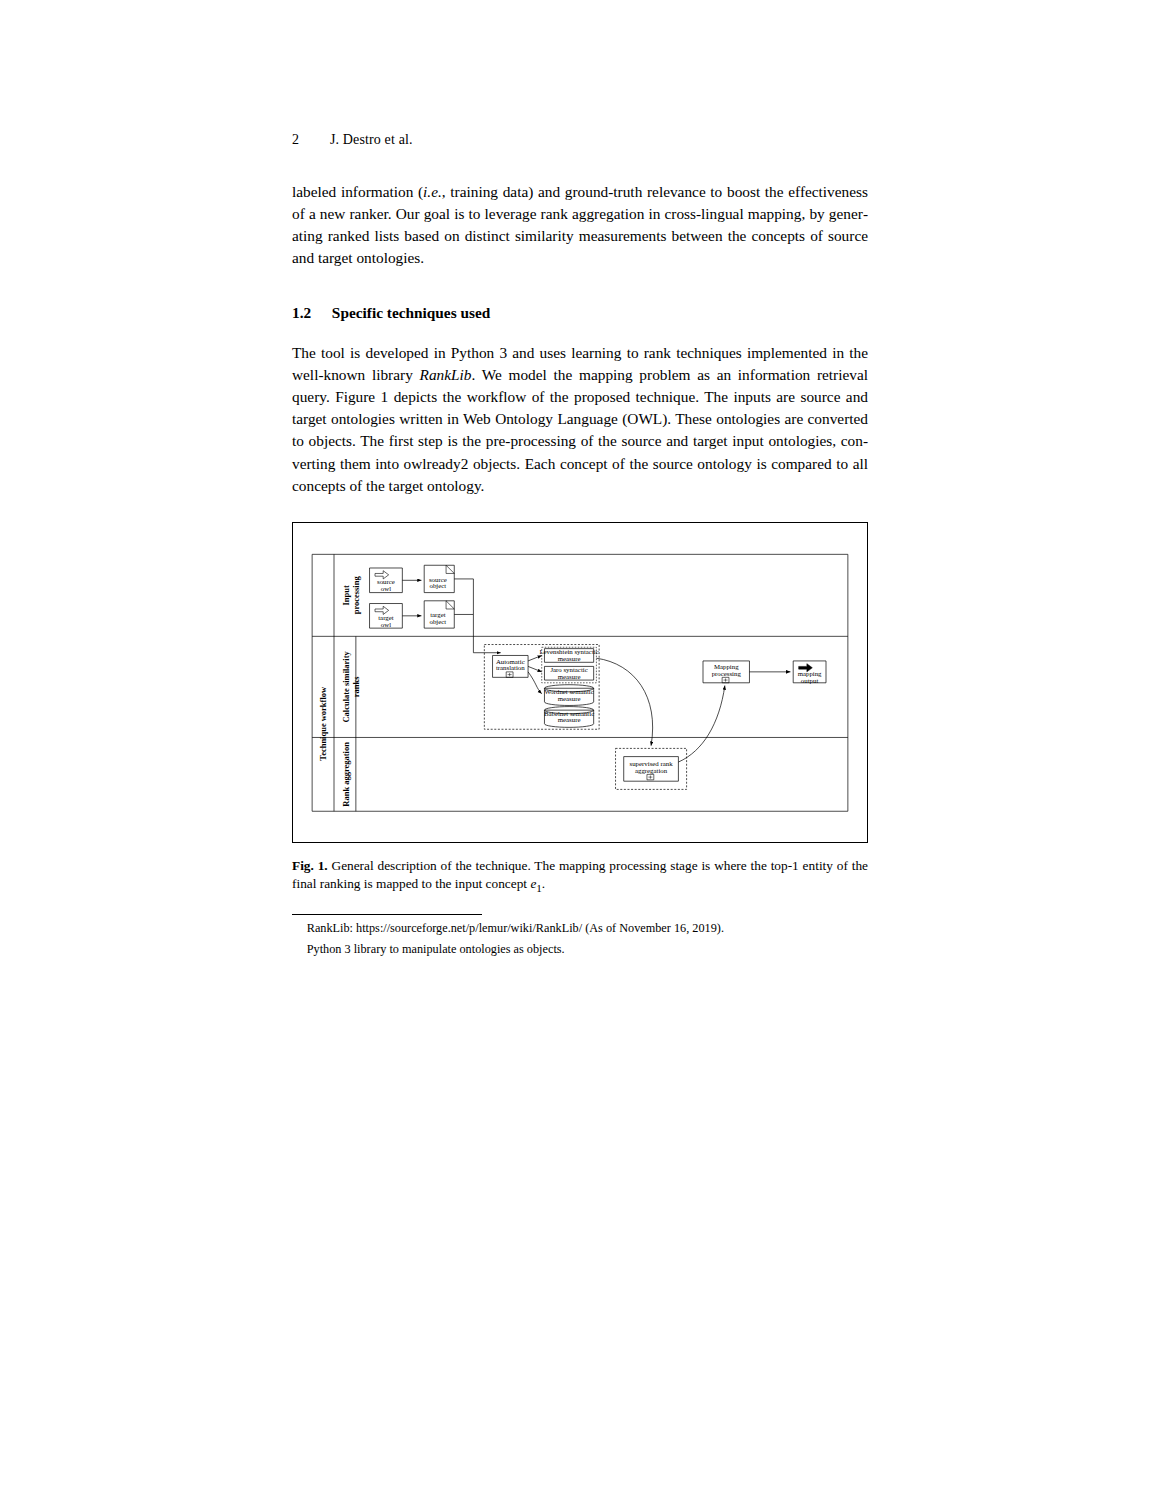2 J. Destro et al.
labeled information (i.e., training data) and ground-truth relevance to boost the effectiveness of a new ranker. Our goal is to leverage rank aggregation in cross-lingual mapping, by generating ranked lists based on distinct similarity measurements between the concepts of source and target ontologies.
1.2 Specific techniques used
The tool is developed in Python 3 and uses learning to rank techniques implemented in the well-known library RankLib. We model the mapping problem as an information retrieval query. Figure 1 depicts the workflow of the proposed technique. The inputs are source and target ontologies written in Web Ontology Language (OWL). These ontologies are converted to objects. The first step is the pre-processing of the source and target input ontologies, converting them into owlready2 objects. Each concept of the source ontology is compared to all concepts of the target ontology.
Input processing Technique workflow Calculate similarity ranks Rank aggregation source owl source object target owl target object Automatic translation Levenshtein syntactic measure Jaro syntactic measure Wordnet semantic measure Babelnet semantic measure Mapping processing mapping output supervised rank aggregation
Fig. 1. General description of the technique. The mapping processing stage is where the top-1 entity of the final ranking is mapped to the input concept e1.
RankLib: https://sourceforge.net/p/lemur/wiki/RankLib/ (As of November 16, 2019).
Python 3 library to manipulate ontologies as objects.